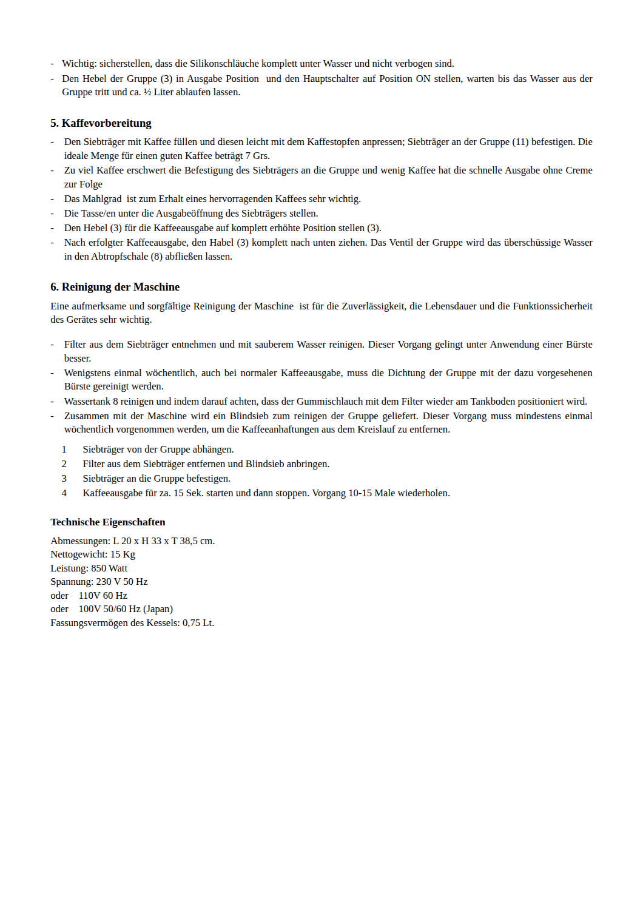Wichtig: sicherstellen, dass die Silikonschläuche komplett unter Wasser und nicht verbogen sind.
Den Hebel der Gruppe (3) in Ausgabe Position und den Hauptschalter auf Position ON stellen, warten bis das Wasser aus der Gruppe tritt und ca. ½ Liter ablaufen lassen.
5. Kaffevorbereitung
Den Siebträger mit Kaffee füllen und diesen leicht mit dem Kaffestopfen anpressen; Siebträger an der Gruppe (11) befestigen. Die ideale Menge für einen guten Kaffee beträgt 7 Grs.
Zu viel Kaffee erschwert die Befestigung des Siebträgers an die Gruppe und wenig Kaffee hat die schnelle Ausgabe ohne Creme zur Folge
Das Mahlgrad ist zum Erhalt eines hervorragenden Kaffees sehr wichtig.
Die Tasse/en unter die Ausgabeöffnung des Siebträgers stellen.
Den Hebel (3) für die Kaffeeausgabe auf komplett erhöhte Position stellen (3).
Nach erfolgter Kaffeeausgabe, den Habel (3) komplett nach unten ziehen. Das Ventil der Gruppe wird das überschüssige Wasser in den Abtropfschale (8) abfließen lassen.
6. Reinigung der Maschine
Eine aufmerksame und sorgfältige Reinigung der Maschine ist für die Zuverlässigkeit, die Lebensdauer und die Funktionssicherheit des Gerätes sehr wichtig.
Filter aus dem Siebträger entnehmen und mit sauberem Wasser reinigen. Dieser Vorgang gelingt unter Anwendung einer Bürste besser.
Wenigstens einmal wöchentlich, auch bei normaler Kaffeeausgabe, muss die Dichtung der Gruppe mit der dazu vorgesehenen Bürste gereinigt werden.
Wassertank 8 reinigen und indem darauf achten, dass der Gummischlauch mit dem Filter wieder am Tankboden positioniert wird.
Zusammen mit der Maschine wird ein Blindsieb zum reinigen der Gruppe geliefert. Dieser Vorgang muss mindestens einmal wöchentlich vorgenommen werden, um die Kaffeeanhaftungen aus dem Kreislauf zu entfernen.
Siebträger von der Gruppe abhängen.
Filter aus dem Siebträger entfernen und Blindsieb anbringen.
Siebträger an die Gruppe befestigen.
Kaffeeausgabe für za. 15 Sek. starten und dann stoppen. Vorgang 10-15 Male wiederholen.
Technische Eigenschaften
Abmessungen: L 20 x H 33 x T 38,5 cm.
Nettogewicht: 15 Kg
Leistung: 850 Watt
Spannung: 230 V 50 Hz
oder 110V 60 Hz
oder 100V 50/60 Hz (Japan)
Fassungsvermögen des Kessels: 0,75 Lt.